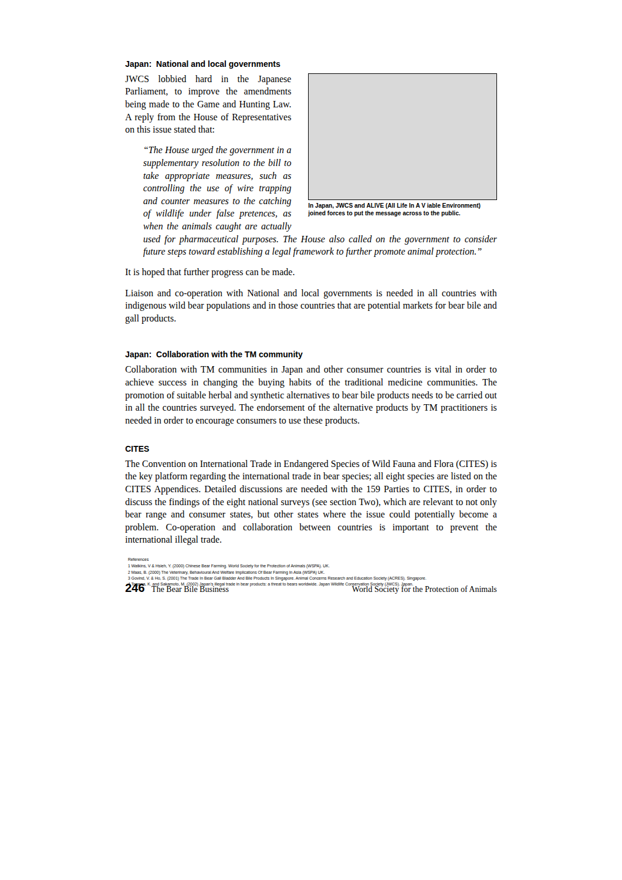Japan: National and local governments
In Japan, JWCS and ALIVE (All Life In A V iable Environment) joined forces to put the message across to the public.
JWCS lobbied hard in the Japanese Parliament, to improve the amendments being made to the Game and Hunting Law. A reply from the House of Representatives on this issue stated that:
“The House urged the government in a supplementary resolution to the bill to take appropriate measures, such as controlling the use of wire trapping and counter measures to the catching of wildlife under false pretences, as when the animals caught are actually used for pharmaceutical purposes. The House also called on the government to consider future steps toward establishing a legal framework to further promote animal protection.”
It is hoped that further progress can be made.
Liaison and co-operation with National and local governments is needed in all countries with indigenous wild bear populations and in those countries that are potential markets for bear bile and gall products.
Japan: Collaboration with the TM community
Collaboration with TM communities in Japan and other consumer countries is vital in order to achieve success in changing the buying habits of the traditional medicine communities. The promotion of suitable herbal and synthetic alternatives to bear bile products needs to be carried out in all the countries surveyed. The endorsement of the alternative products by TM practitioners is needed in order to encourage consumers to use these products.
CITES
The Convention on International Trade in Endangered Species of Wild Fauna and Flora (CITES) is the key platform regarding the international trade in bear species; all eight species are listed on the CITES Appendices. Detailed discussions are needed with the 159 Parties to CITES, in order to discuss the findings of the eight national surveys (see section Two), which are relevant to not only bear range and consumer states, but other states where the issue could potentially become a problem. Co-operation and collaboration between countries is important to prevent the international illegal trade.
References
1 Watkins, V & Hsieh, Y. (2000) Chinese Bear Farming. World Society for the Protection of Animals (WSPA). UK.
2 Maas, B. (2000) The Veterinary, Behavioural And Welfare Implications Of Bear Farming In Asia (WSPA) UK.
3 Govind, V. & Ho, S. (2001) The Trade In Bear Gall Bladder And Bile Products In Singapore. Animal Concerns Research and Education Society (ACRES). Singapore.
4 Togawa, K. and Sakamoto, M. (2002) Japan's illegal trade in bear products: a threat to bears worldwide. Japan Wildlife Conservation Society (JWCS). Japan.
246 The Bear Bile Business
World Society for the Protection of Animals